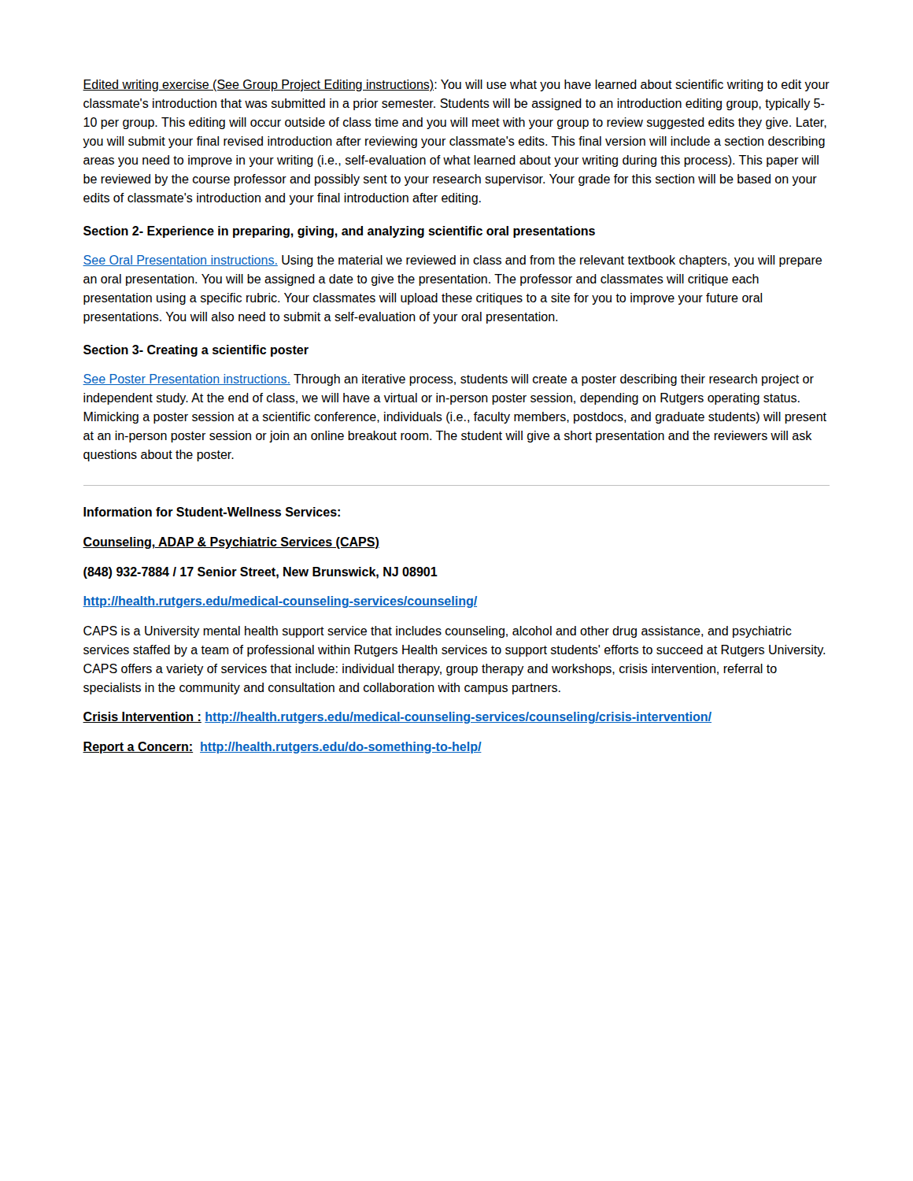Edited writing exercise (See Group Project Editing instructions): You will use what you have learned about scientific writing to edit your classmate's introduction that was submitted in a prior semester. Students will be assigned to an introduction editing group, typically 5-10 per group. This editing will occur outside of class time and you will meet with your group to review suggested edits they give. Later, you will submit your final revised introduction after reviewing your classmate's edits. This final version will include a section describing areas you need to improve in your writing (i.e., self-evaluation of what learned about your writing during this process). This paper will be reviewed by the course professor and possibly sent to your research supervisor. Your grade for this section will be based on your edits of classmate's introduction and your final introduction after editing.
Section 2- Experience in preparing, giving, and analyzing scientific oral presentations
See Oral Presentation instructions. Using the material we reviewed in class and from the relevant textbook chapters, you will prepare an oral presentation. You will be assigned a date to give the presentation. The professor and classmates will critique each presentation using a specific rubric. Your classmates will upload these critiques to a site for you to improve your future oral presentations. You will also need to submit a self-evaluation of your oral presentation.
Section 3- Creating a scientific poster
See Poster Presentation instructions. Through an iterative process, students will create a poster describing their research project or independent study. At the end of class, we will have a virtual or in-person poster session, depending on Rutgers operating status. Mimicking a poster session at a scientific conference, individuals (i.e., faculty members, postdocs, and graduate students) will present at an in-person poster session or join an online breakout room. The student will give a short presentation and the reviewers will ask questions about the poster.
Information for Student-Wellness Services:
Counseling, ADAP & Psychiatric Services (CAPS)
(848) 932-7884 / 17 Senior Street, New Brunswick, NJ 08901
http://health.rutgers.edu/medical-counseling-services/counseling/
CAPS is a University mental health support service that includes counseling, alcohol and other drug assistance, and psychiatric services staffed by a team of professional within Rutgers Health services to support students' efforts to succeed at Rutgers University. CAPS offers a variety of services that include: individual therapy, group therapy and workshops, crisis intervention, referral to specialists in the community and consultation and collaboration with campus partners.
Crisis Intervention : http://health.rutgers.edu/medical-counseling-services/counseling/crisis-intervention/
Report a Concern: http://health.rutgers.edu/do-something-to-help/